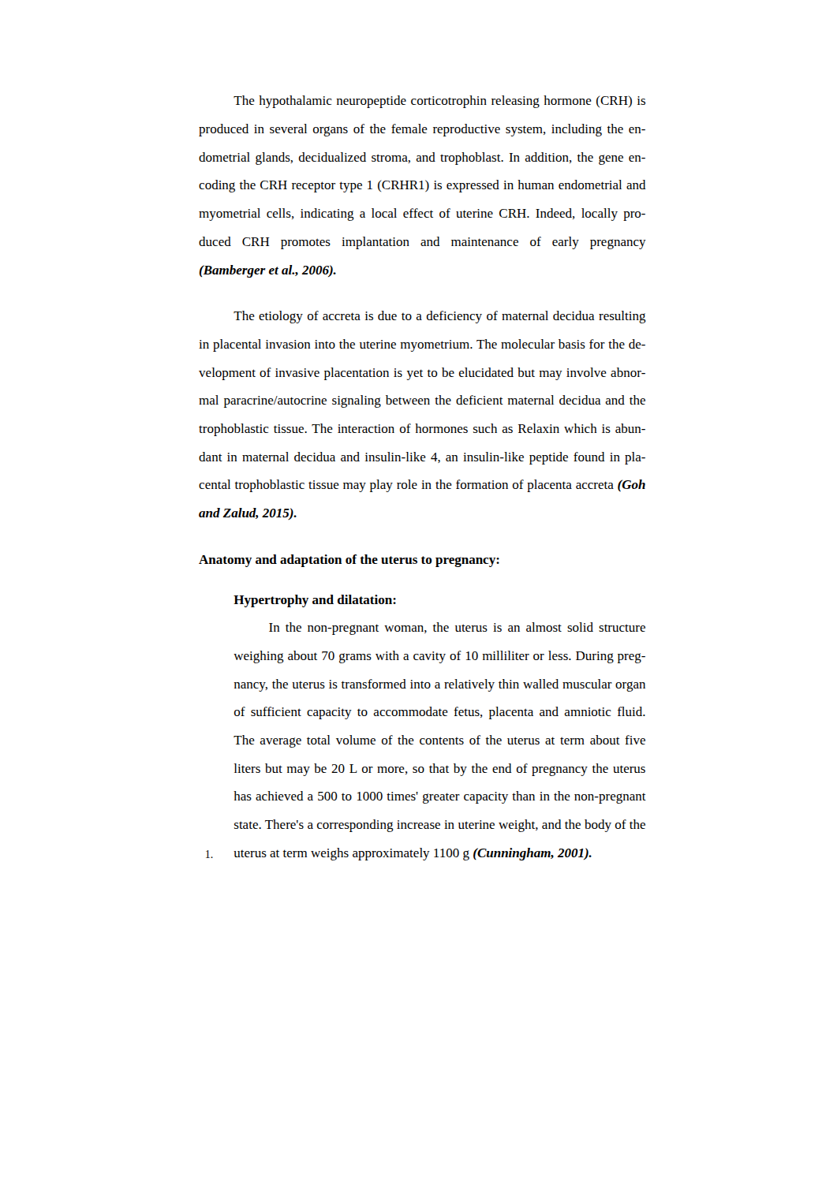The hypothalamic neuropeptide corticotrophin releasing hormone (CRH) is produced in several organs of the female reproductive system, including the endometrial glands, decidualized stroma, and trophoblast. In addition, the gene encoding the CRH receptor type 1 (CRHR1) is expressed in human endometrial and myometrial cells, indicating a local effect of uterine CRH. Indeed, locally produced CRH promotes implantation and maintenance of early pregnancy (Bamberger et al., 2006).
The etiology of accreta is due to a deficiency of maternal decidua resulting in placental invasion into the uterine myometrium. The molecular basis for the development of invasive placentation is yet to be elucidated but may involve abnormal paracrine/autocrine signaling between the deficient maternal decidua and the trophoblastic tissue. The interaction of hormones such as Relaxin which is abundant in maternal decidua and insulin-like 4, an insulin-like peptide found in placental trophoblastic tissue may play role in the formation of placenta accreta (Goh and Zalud, 2015).
Anatomy and adaptation of the uterus to pregnancy:
Hypertrophy and dilatation:
In the non-pregnant woman, the uterus is an almost solid structure weighing about 70 grams with a cavity of 10 milliliter or less. During pregnancy, the uterus is transformed into a relatively thin walled muscular organ of sufficient capacity to accommodate fetus, placenta and amniotic fluid. The average total volume of the contents of the uterus at term about five liters but may be 20 L or more, so that by the end of pregnancy the uterus has achieved a 500 to 1000 times' greater capacity than in the non-pregnant state. There's a corresponding increase in uterine weight, and the body of the uterus at term weighs approximately 1100 g (Cunningham, 2001).